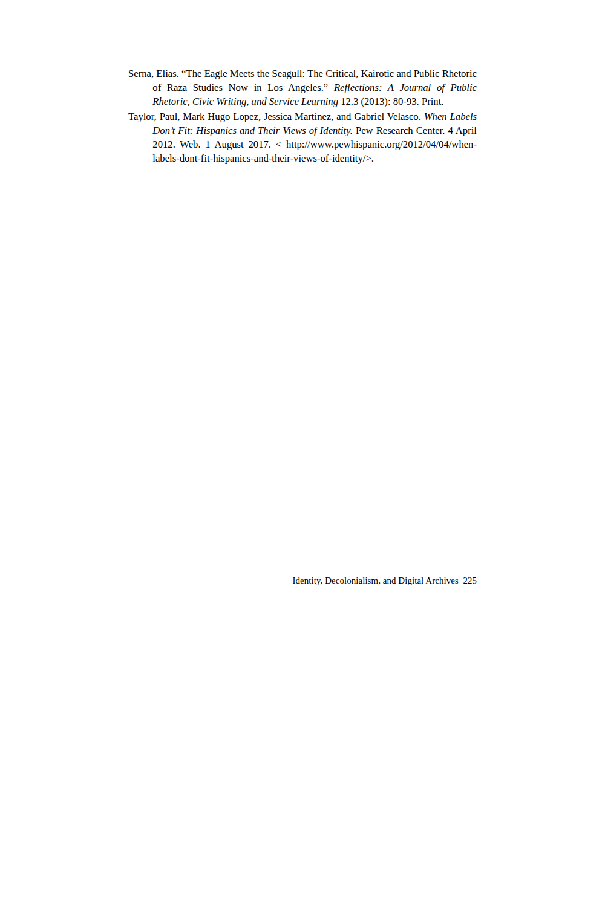Serna, Elias. “The Eagle Meets the Seagull: The Critical, Kairotic and Public Rhetoric of Raza Studies Now in Los Angeles.” Reflections: A Journal of Public Rhetoric, Civic Writing, and Service Learning 12.3 (2013): 80-93. Print.
Taylor, Paul, Mark Hugo Lopez, Jessica Martínez, and Gabriel Velasco. When Labels Don’t Fit: Hispanics and Their Views of Identity. Pew Research Center. 4 April 2012. Web. 1 August 2017. < http://www.pewhispanic.org/2012/04/04/when-labels-dont-fit-hispanics-and-their-views-of-identity/>.
Identity, Decolonialism, and Digital Archives 225